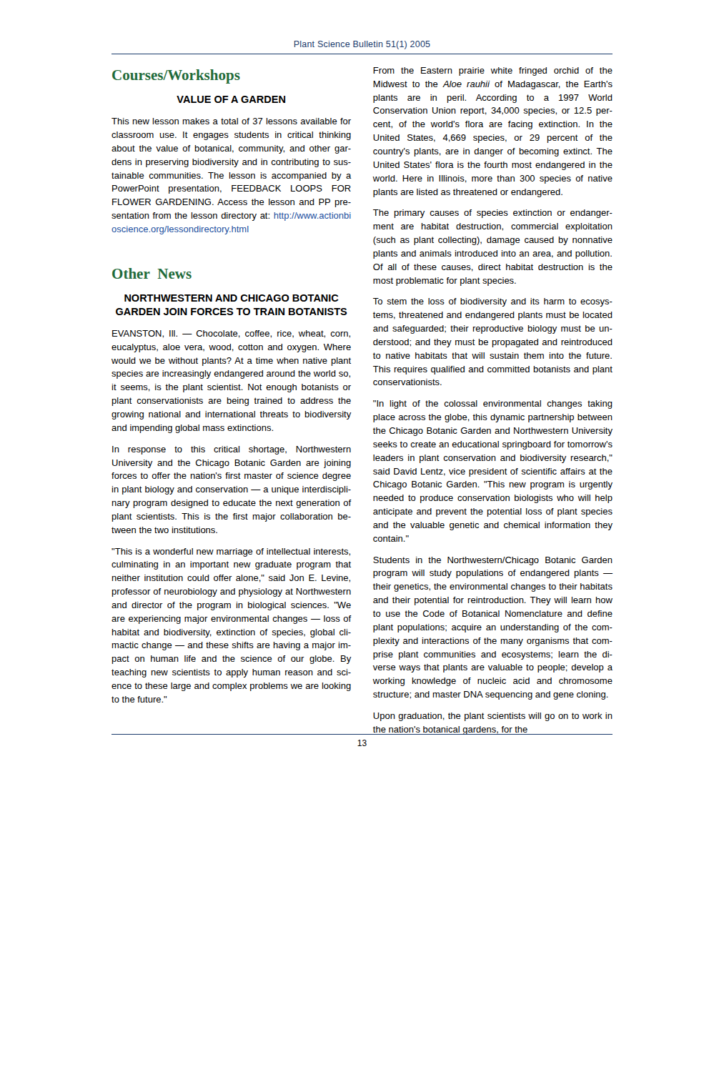Plant Science Bulletin 51(1) 2005
Courses/Workshops
VALUE OF A GARDEN
This new lesson makes a total of 37 lessons available for classroom use. It engages students in critical thinking about the value of botanical, community, and other gardens in preserving biodiversity and in contributing to sustainable communities. The lesson is accompanied by a PowerPoint presentation, FEEDBACK LOOPS FOR FLOWER GARDENING. Access the lesson and PP presentation from the lesson directory at: http://www.actionbioscience.org/lessondirectory.html
Other News
NORTHWESTERN AND CHICAGO BOTANIC GARDEN JOIN FORCES TO TRAIN BOTANISTS
EVANSTON, Ill. — Chocolate, coffee, rice, wheat, corn, eucalyptus, aloe vera, wood, cotton and oxygen. Where would we be without plants? At a time when native plant species are increasingly endangered around the world so, it seems, is the plant scientist. Not enough botanists or plant conservationists are being trained to address the growing national and international threats to biodiversity and impending global mass extinctions.
In response to this critical shortage, Northwestern University and the Chicago Botanic Garden are joining forces to offer the nation's first master of science degree in plant biology and conservation — a unique interdisciplinary program designed to educate the next generation of plant scientists. This is the first major collaboration between the two institutions.
"This is a wonderful new marriage of intellectual interests, culminating in an important new graduate program that neither institution could offer alone," said Jon E. Levine, professor of neurobiology and physiology at Northwestern and director of the program in biological sciences. "We are experiencing major environmental changes — loss of habitat and biodiversity, extinction of species, global climactic change — and these shifts are having a major impact on human life and the science of our globe. By teaching new scientists to apply human reason and science to these large and complex problems we are looking to the future."
From the Eastern prairie white fringed orchid of the Midwest to the Aloe rauhii of Madagascar, the Earth's plants are in peril. According to a 1997 World Conservation Union report, 34,000 species, or 12.5 percent, of the world's flora are facing extinction. In the United States, 4,669 species, or 29 percent of the country's plants, are in danger of becoming extinct. The United States' flora is the fourth most endangered in the world. Here in Illinois, more than 300 species of native plants are listed as threatened or endangered.
The primary causes of species extinction or endangerment are habitat destruction, commercial exploitation (such as plant collecting), damage caused by nonnative plants and animals introduced into an area, and pollution. Of all of these causes, direct habitat destruction is the most problematic for plant species.
To stem the loss of biodiversity and its harm to ecosystems, threatened and endangered plants must be located and safeguarded; their reproductive biology must be understood; and they must be propagated and reintroduced to native habitats that will sustain them into the future. This requires qualified and committed botanists and plant conservationists.
"In light of the colossal environmental changes taking place across the globe, this dynamic partnership between the Chicago Botanic Garden and Northwestern University seeks to create an educational springboard for tomorrow's leaders in plant conservation and biodiversity research," said David Lentz, vice president of scientific affairs at the Chicago Botanic Garden. "This new program is urgently needed to produce conservation biologists who will help anticipate and prevent the potential loss of plant species and the valuable genetic and chemical information they contain."
Students in the Northwestern/Chicago Botanic Garden program will study populations of endangered plants — their genetics, the environmental changes to their habitats and their potential for reintroduction. They will learn how to use the Code of Botanical Nomenclature and define plant populations; acquire an understanding of the complexity and interactions of the many organisms that comprise plant communities and ecosystems; learn the diverse ways that plants are valuable to people; develop a working knowledge of nucleic acid and chromosome structure; and master DNA sequencing and gene cloning.
Upon graduation, the plant scientists will go on to work in the nation's botanical gardens, for the
13